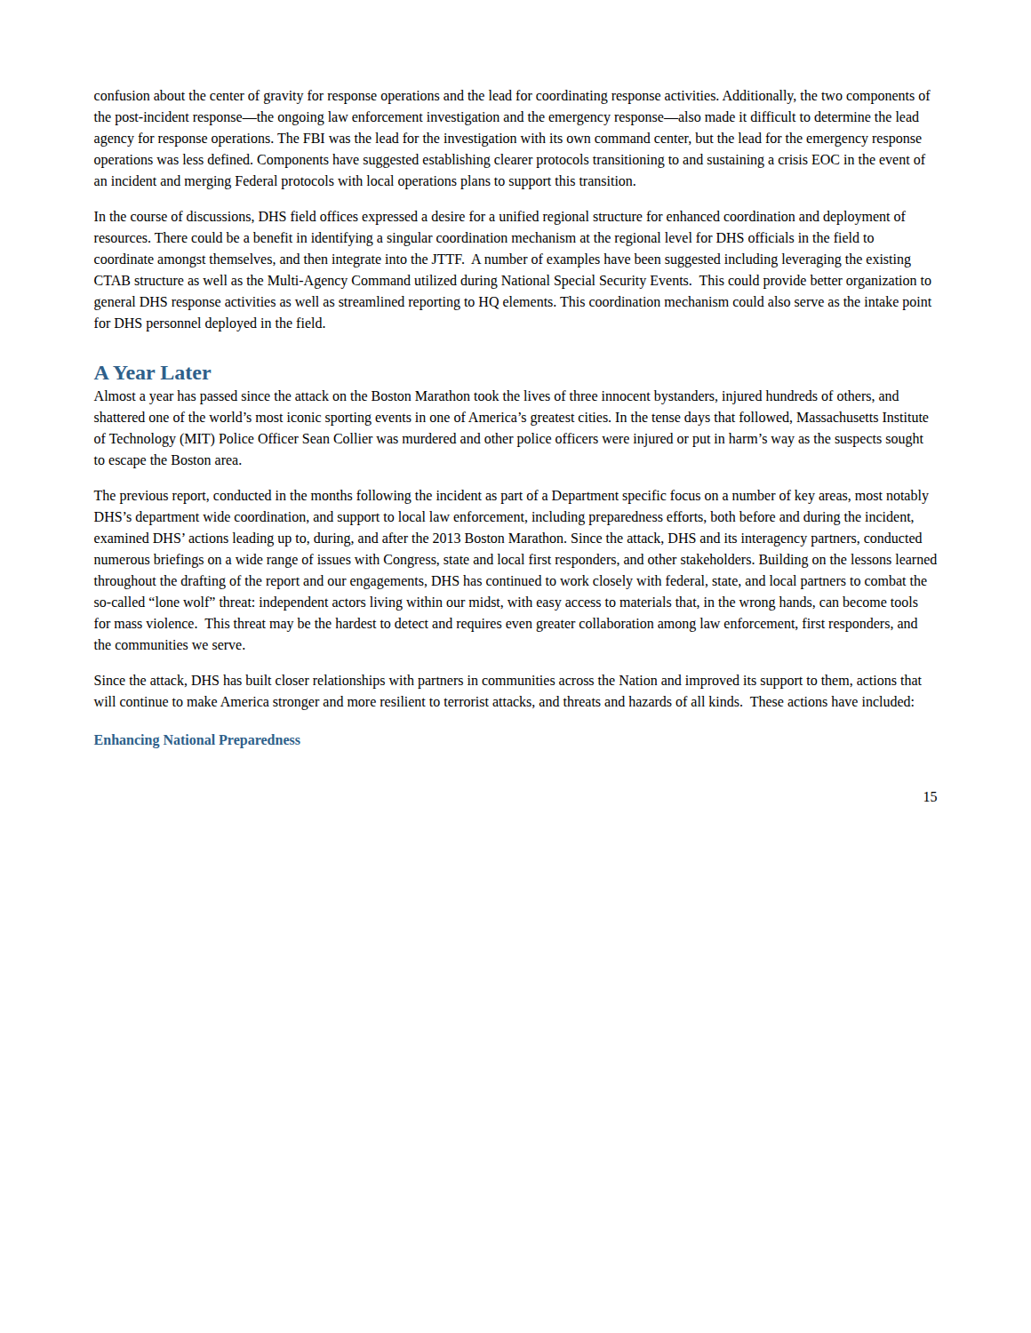confusion about the center of gravity for response operations and the lead for coordinating response activities. Additionally, the two components of the post-incident response—the ongoing law enforcement investigation and the emergency response—also made it difficult to determine the lead agency for response operations. The FBI was the lead for the investigation with its own command center, but the lead for the emergency response operations was less defined. Components have suggested establishing clearer protocols transitioning to and sustaining a crisis EOC in the event of an incident and merging Federal protocols with local operations plans to support this transition.
In the course of discussions, DHS field offices expressed a desire for a unified regional structure for enhanced coordination and deployment of resources. There could be a benefit in identifying a singular coordination mechanism at the regional level for DHS officials in the field to coordinate amongst themselves, and then integrate into the JTTF. A number of examples have been suggested including leveraging the existing CTAB structure as well as the Multi-Agency Command utilized during National Special Security Events. This could provide better organization to general DHS response activities as well as streamlined reporting to HQ elements. This coordination mechanism could also serve as the intake point for DHS personnel deployed in the field.
A Year Later
Almost a year has passed since the attack on the Boston Marathon took the lives of three innocent bystanders, injured hundreds of others, and shattered one of the world’s most iconic sporting events in one of America’s greatest cities. In the tense days that followed, Massachusetts Institute of Technology (MIT) Police Officer Sean Collier was murdered and other police officers were injured or put in harm’s way as the suspects sought to escape the Boston area.
The previous report, conducted in the months following the incident as part of a Department specific focus on a number of key areas, most notably DHS’s department wide coordination, and support to local law enforcement, including preparedness efforts, both before and during the incident, examined DHS’ actions leading up to, during, and after the 2013 Boston Marathon. Since the attack, DHS and its interagency partners, conducted numerous briefings on a wide range of issues with Congress, state and local first responders, and other stakeholders. Building on the lessons learned throughout the drafting of the report and our engagements, DHS has continued to work closely with federal, state, and local partners to combat the so-called “lone wolf” threat: independent actors living within our midst, with easy access to materials that, in the wrong hands, can become tools for mass violence. This threat may be the hardest to detect and requires even greater collaboration among law enforcement, first responders, and the communities we serve.
Since the attack, DHS has built closer relationships with partners in communities across the Nation and improved its support to them, actions that will continue to make America stronger and more resilient to terrorist attacks, and threats and hazards of all kinds. These actions have included:
Enhancing National Preparedness
15